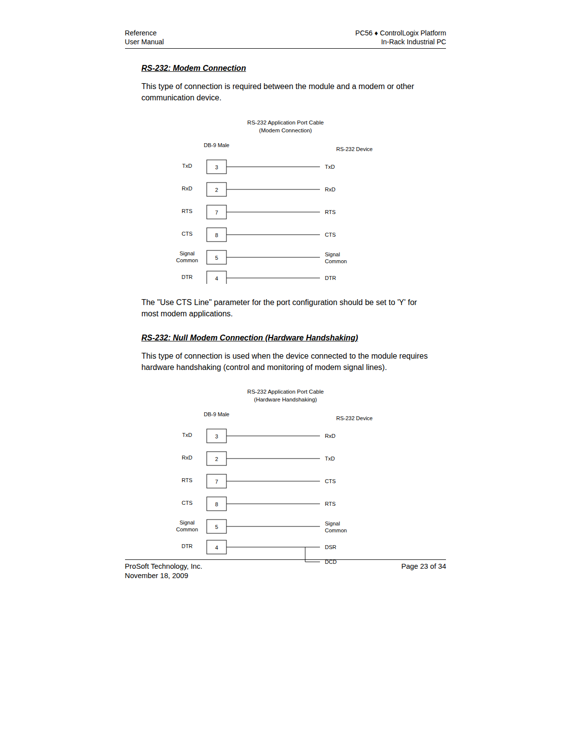Reference
User Manual
PC56 ♦ ControlLogix Platform
In-Rack Industrial PC
RS-232: Modem Connection
This type of connection is required between the module and a modem or other communication device.
RS-232 Application Port Cable (Modem Connection) DB-9 Male RS-232 Device TxD 3 TxD RxD 2 RxD RTS 7 RTS CTS 8 CTS Signal Common 5 Signal Common DTR 4 DTR
The "Use CTS Line" parameter for the port configuration should be set to 'Y' for most modem applications.
RS-232: Null Modem Connection (Hardware Handshaking)
This type of connection is used when the device connected to the module requires hardware handshaking (control and monitoring of modem signal lines).
RS-232 Application Port Cable (Hardware Handshaking) DB-9 Male RS-232 Device TxD 3 RxD RxD 2 TxD RTS 7 CTS CTS 8 RTS Signal Common 5 Signal Common DTR 4 DSR DCD
ProSoft Technology, Inc.
November 18, 2009
Page 23 of 34